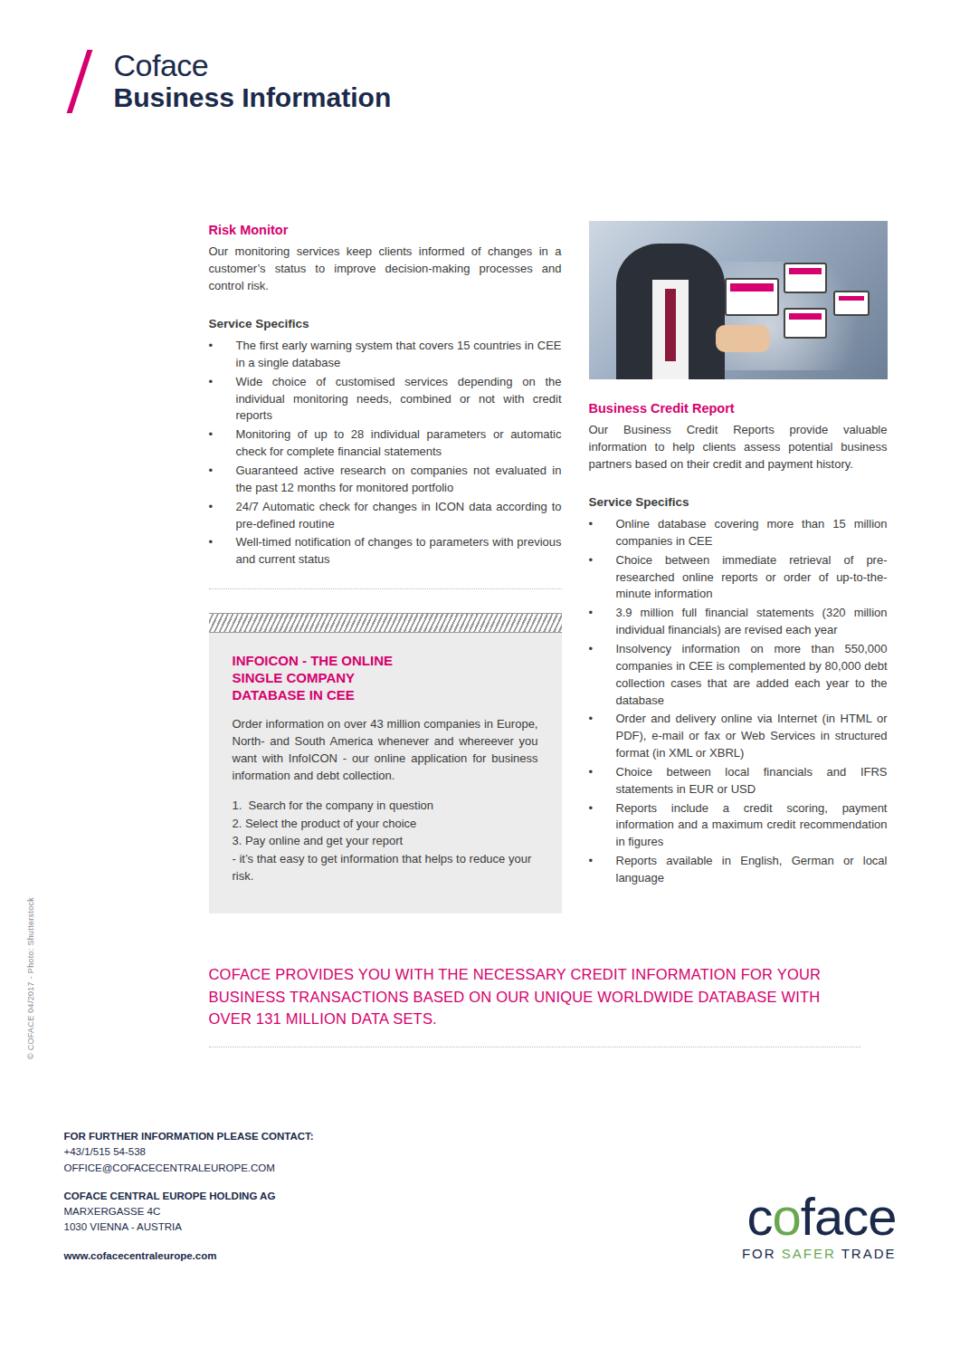Coface
Business Information
Risk Monitor
Our monitoring services keep clients informed of changes in a customer’s status to improve decision-making processes and control risk.
Service Specifics
The first early warning system that covers 15 countries in CEE in a single database
Wide choice of customised services depending on the individual monitoring needs, combined or not with credit reports
Monitoring of up to 28 individual parameters or automatic check for complete financial statements
Guaranteed active research on companies not evaluated in the past 12 months for monitored portfolio
24/7 Automatic check for changes in ICON data according to pre-defined routine
Well-timed notification of changes to parameters with previous and current status
InfoICON - the online
single company
database in CEE
Order information on over 43 million companies in Europe, North- and South America whenever and whereever you want with InfoICON - our online application for business information and debt collection.
1. Search for the company in question
2. Select the product of your choice
3. Pay online and get your report
- it’s that easy to get information that helps to reduce your risk.
Business Credit Report
Our Business Credit Reports provide valuable information to help clients assess potential business partners based on their credit and payment history.
Service Specifics
Online database covering more than 15 million companies in CEE
Choice between immediate retrieval of pre-researched online reports or order of up-to-the-minute information
3.9 million full financial statements (320 million individual financials) are revised each year
Insolvency information on more than 550,000 companies in CEE is complemented by 80,000 debt collection cases that are added each year to the database
Order and delivery online via Internet (in HTML or PDF), e-mail or fax or Web Services in structured format (in XML or XBRL)
Choice between local financials and IFRS statements in EUR or USD
Reports include a credit scoring, payment information and a maximum credit recommendation in figures
Reports available in English, German or local language
Coface provides you with the necessary credit information for your business transactions based on our unique worldwide database with over 131 million data sets.
For further information please contact:
+43/1/515 54-538
OFFICE@COFACECENTRALEUROPE.COM
Coface Central Europe Holding AG
MARXERGASSE 4C
1030 VIENNA - AUSTRIA
www.cofacecentraleurope.com
coface
FOR SAFER TRADE
© COFACE 04/2017 - Photo: Shutterstock